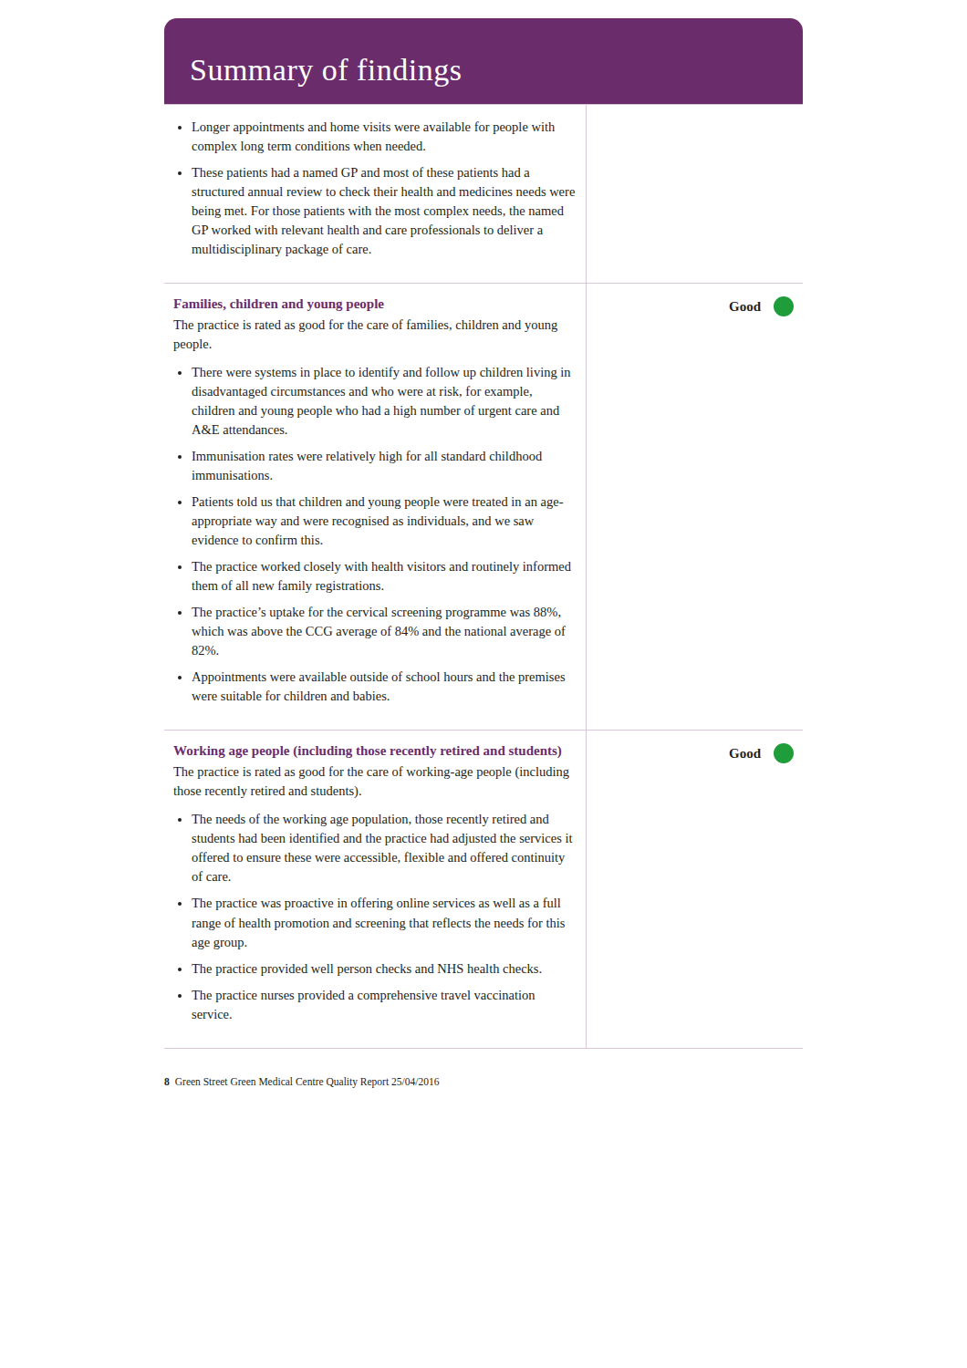Summary of findings
| Longer appointments and home visits were available for people with complex long term conditions when needed. These patients had a named GP and most of these patients had a structured annual review to check their health and medicines needs were being met. For those patients with the most complex needs, the named GP worked with relevant health and care professionals to deliver a multidisciplinary package of care. | |
| Families, children and young people The practice is rated as good for the care of families, children and young people. There were systems in place to identify and follow up children living in disadvantaged circumstances and who were at risk, for example, children and young people who had a high number of urgent care and A&E attendances. Immunisation rates were relatively high for all standard childhood immunisations. Patients told us that children and young people were treated in an age-appropriate way and were recognised as individuals, and we saw evidence to confirm this. The practice worked closely with health visitors and routinely informed them of all new family registrations. The practice’s uptake for the cervical screening programme was 88%, which was above the CCG average of 84% and the national average of 82%. Appointments were available outside of school hours and the premises were suitable for children and babies. | Good |
| Working age people (including those recently retired and students) The practice is rated as good for the care of working-age people (including those recently retired and students). The needs of the working age population, those recently retired and students had been identified and the practice had adjusted the services it offered to ensure these were accessible, flexible and offered continuity of care. The practice was proactive in offering online services as well as a full range of health promotion and screening that reflects the needs for this age group. The practice provided well person checks and NHS health checks. The practice nurses provided a comprehensive travel vaccination service. | Good |
8 Green Street Green Medical Centre Quality Report 25/04/2016